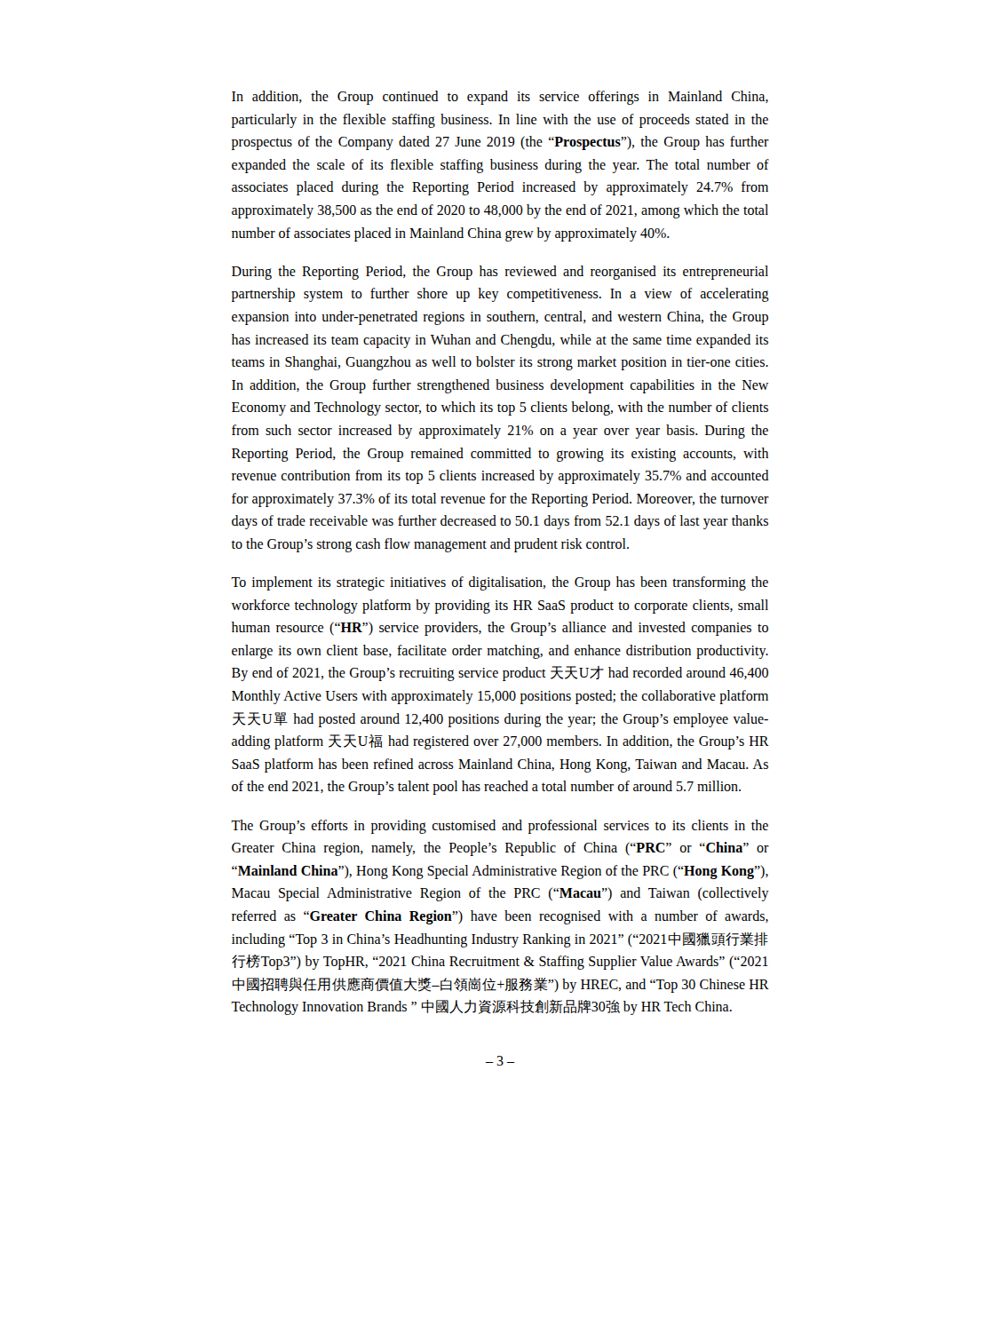In addition, the Group continued to expand its service offerings in Mainland China, particularly in the flexible staffing business. In line with the use of proceeds stated in the prospectus of the Company dated 27 June 2019 (the “Prospectus”), the Group has further expanded the scale of its flexible staffing business during the year. The total number of associates placed during the Reporting Period increased by approximately 24.7% from approximately 38,500 as the end of 2020 to 48,000 by the end of 2021, among which the total number of associates placed in Mainland China grew by approximately 40%.
During the Reporting Period, the Group has reviewed and reorganised its entrepreneurial partnership system to further shore up key competitiveness. In a view of accelerating expansion into under-penetrated regions in southern, central, and western China, the Group has increased its team capacity in Wuhan and Chengdu, while at the same time expanded its teams in Shanghai, Guangzhou as well to bolster its strong market position in tier-one cities. In addition, the Group further strengthened business development capabilities in the New Economy and Technology sector, to which its top 5 clients belong, with the number of clients from such sector increased by approximately 21% on a year over year basis. During the Reporting Period, the Group remained committed to growing its existing accounts, with revenue contribution from its top 5 clients increased by approximately 35.7% and accounted for approximately 37.3% of its total revenue for the Reporting Period. Moreover, the turnover days of trade receivable was further decreased to 50.1 days from 52.1 days of last year thanks to the Group’s strong cash flow management and prudent risk control.
To implement its strategic initiatives of digitalisation, the Group has been transforming the workforce technology platform by providing its HR SaaS product to corporate clients, small human resource (“HR”) service providers, the Group’s alliance and invested companies to enlarge its own client base, facilitate order matching, and enhance distribution productivity. By end of 2021, the Group’s recruiting service product 天天U才 had recorded around 46,400 Monthly Active Users with approximately 15,000 positions posted; the collaborative platform 天天U單 had posted around 12,400 positions during the year; the Group’s employee value-adding platform 天天U福 had registered over 27,000 members. In addition, the Group’s HR SaaS platform has been refined across Mainland China, Hong Kong, Taiwan and Macau. As of the end 2021, the Group’s talent pool has reached a total number of around 5.7 million.
The Group’s efforts in providing customised and professional services to its clients in the Greater China region, namely, the People’s Republic of China (“PRC” or “China” or “Mainland China”), Hong Kong Special Administrative Region of the PRC (“Hong Kong”), Macau Special Administrative Region of the PRC (“Macau”) and Taiwan (collectively referred as “Greater China Region”) have been recognised with a number of awards, including “Top 3 in China’s Headhunting Industry Ranking in 2021” (“2021中國獵頭行業排行榜Top3”) by TopHR, “2021 China Recruitment & Staffing Supplier Value Awards” (“2021中國招聘與任用供應商價值大獎–白領崗位+服務業”) by HREC, and “Top 30 Chinese HR Technology Innovation Brands ” 中國人力資源科技創新品牌30強 by HR Tech China.
– 3 –